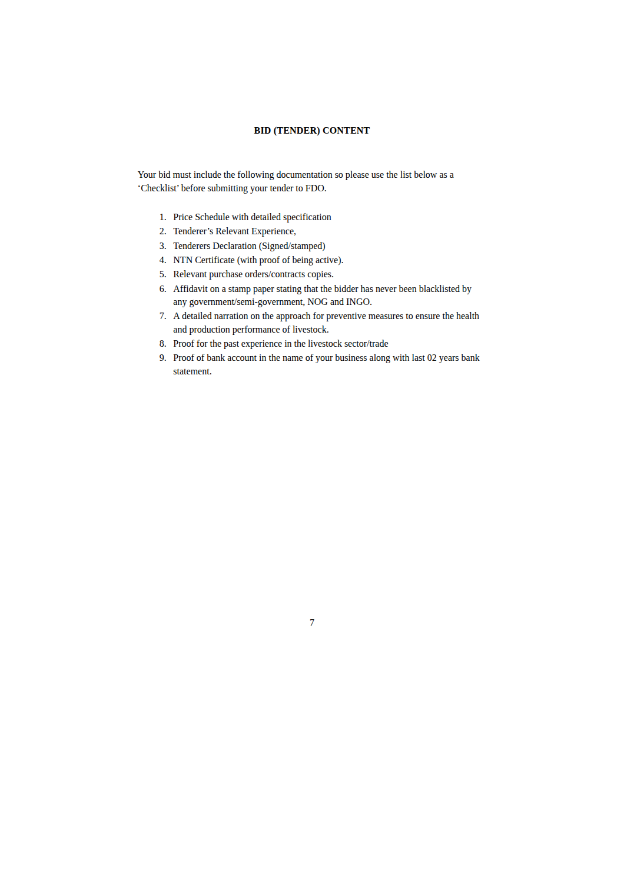BID (TENDER) CONTENT
Your bid must include the following documentation so please use the list below as a ‘Checklist’ before submitting your tender to FDO.
Price Schedule with detailed specification
Tenderer’s Relevant Experience,
Tenderers Declaration (Signed/stamped)
NTN Certificate (with proof of being active).
Relevant purchase orders/contracts copies.
Affidavit on a stamp paper stating that the bidder has never been blacklisted by any government/semi-government, NOG and INGO.
A detailed narration on the approach for preventive measures to ensure the health and production performance of livestock.
Proof for the past experience in the livestock sector/trade
Proof of bank account in the name of your business along with last 02 years bank statement.
7